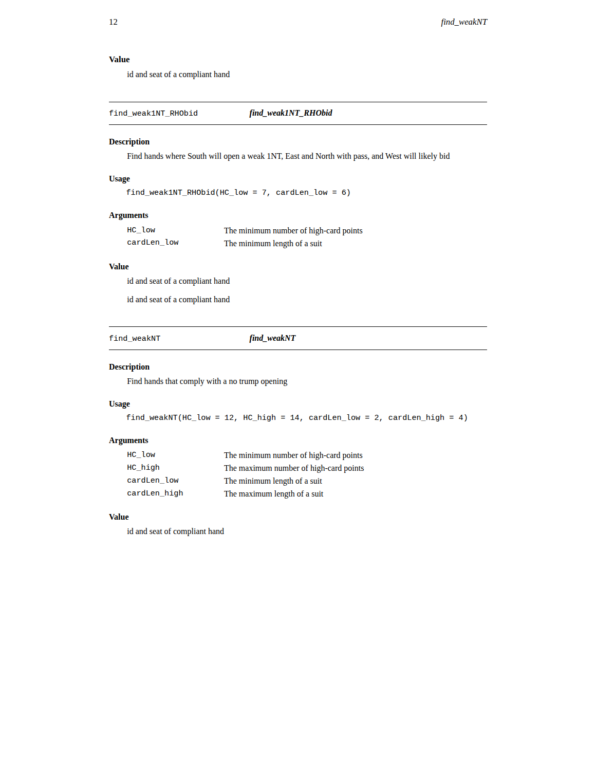12 find_weakNT
Value
id and seat of a compliant hand
find_weak1NT_RHObid find_weak1NT_RHObid
Description
Find hands where South will open a weak 1NT, East and North with pass, and West will likely bid
Usage
find_weak1NT_RHObid(HC_low = 7, cardLen_low = 6)
Arguments
HC_low
The minimum number of high-card points
cardLen_low
The minimum length of a suit
Value
id and seat of a compliant hand
id and seat of a compliant hand
find_weakNT find_weakNT
Description
Find hands that comply with a no trump opening
Usage
find_weakNT(HC_low = 12, HC_high = 14, cardLen_low = 2, cardLen_high = 4)
Arguments
HC_low
The minimum number of high-card points
HC_high
The maximum number of high-card points
cardLen_low
The minimum length of a suit
cardLen_high
The maximum length of a suit
Value
id and seat of compliant hand